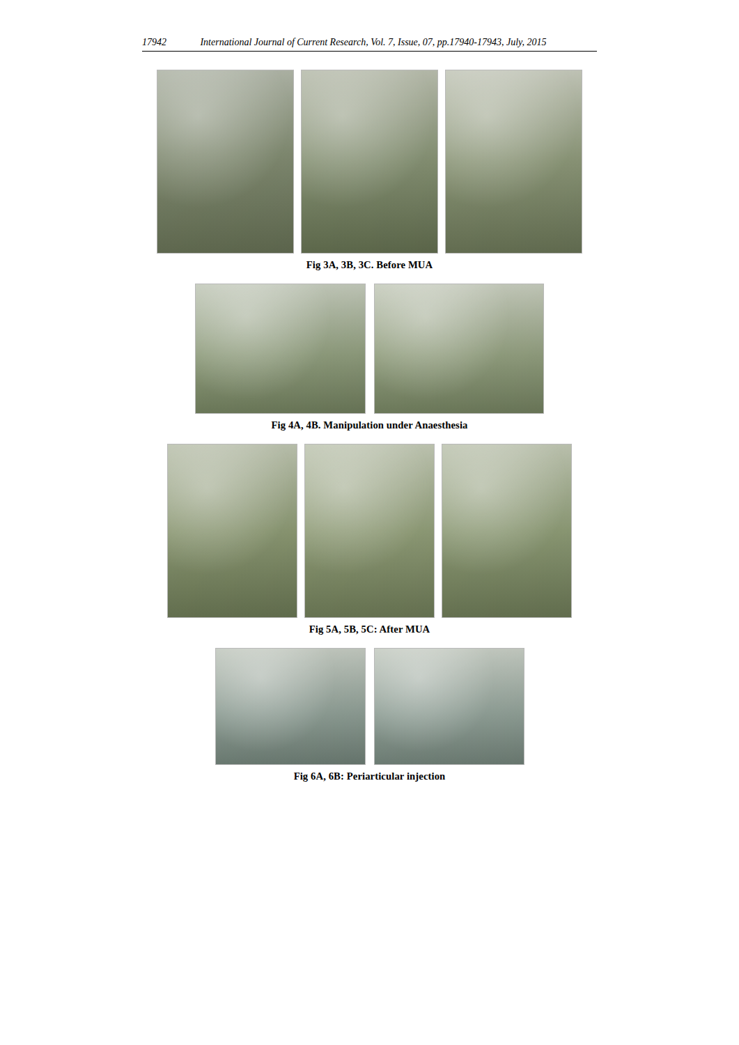17942
International Journal of Current Research, Vol. 7, Issue, 07, pp.17940-17943, July, 2015
Fig 3A, 3B, 3C. Before MUA
Fig 4A, 4B. Manipulation under Anaesthesia
Fig 5A, 5B, 5C: After MUA
Fig 6A, 6B: Periarticular injection